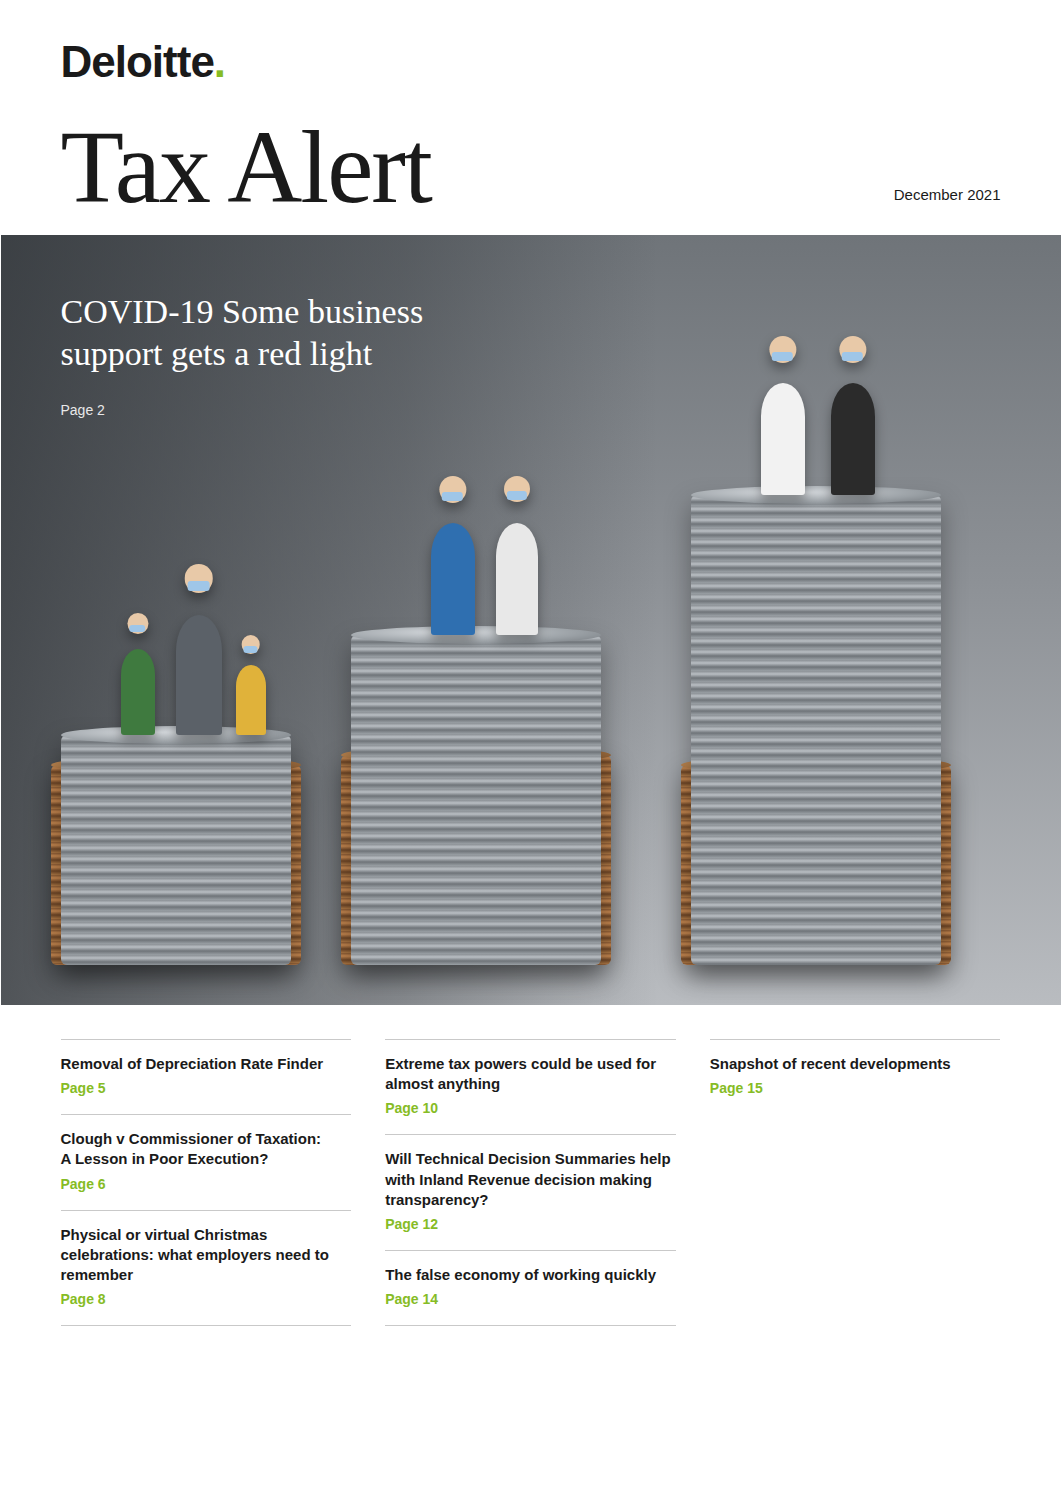Deloitte.
Tax Alert
December 2021
COVID-19 Some business
support gets a red light
Page 2
Removal of Depreciation Rate Finder
Page 5
Clough v Commissioner of Taxation:
A Lesson in Poor Execution?
Page 6
Physical or virtual Christmas
celebrations: what employers need to
remember
Page 8
Extreme tax powers could be used for
almost anything
Page 10
Will Technical Decision Summaries help
with Inland Revenue decision making
transparency?
Page 12
The false economy of working quickly
Page 14
Snapshot of recent developments
Page 15